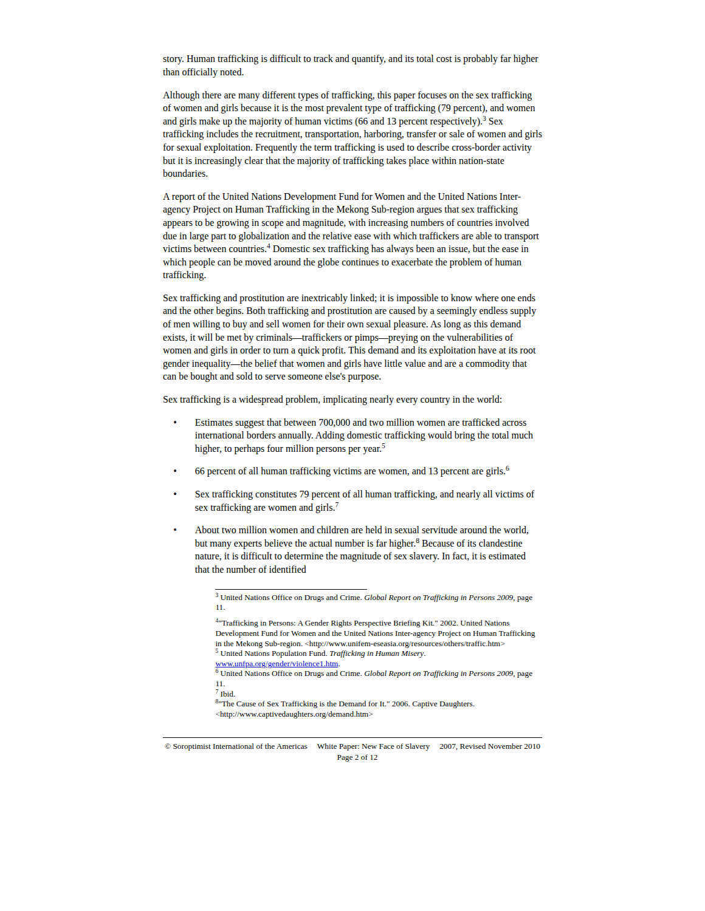story. Human trafficking is difficult to track and quantify, and its total cost is probably far higher than officially noted.
Although there are many different types of trafficking, this paper focuses on the sex trafficking of women and girls because it is the most prevalent type of trafficking (79 percent), and women and girls make up the majority of human victims (66 and 13 percent respectively).3 Sex trafficking includes the recruitment, transportation, harboring, transfer or sale of women and girls for sexual exploitation. Frequently the term trafficking is used to describe cross-border activity but it is increasingly clear that the majority of trafficking takes place within nation-state boundaries.
A report of the United Nations Development Fund for Women and the United Nations Inter-agency Project on Human Trafficking in the Mekong Sub-region argues that sex trafficking appears to be growing in scope and magnitude, with increasing numbers of countries involved due in large part to globalization and the relative ease with which traffickers are able to transport victims between countries.4 Domestic sex trafficking has always been an issue, but the ease in which people can be moved around the globe continues to exacerbate the problem of human trafficking.
Sex trafficking and prostitution are inextricably linked; it is impossible to know where one ends and the other begins. Both trafficking and prostitution are caused by a seemingly endless supply of men willing to buy and sell women for their own sexual pleasure. As long as this demand exists, it will be met by criminals—traffickers or pimps—preying on the vulnerabilities of women and girls in order to turn a quick profit. This demand and its exploitation have at its root gender inequality—the belief that women and girls have little value and are a commodity that can be bought and sold to serve someone else's purpose.
Sex trafficking is a widespread problem, implicating nearly every country in the world:
Estimates suggest that between 700,000 and two million women are trafficked across international borders annually. Adding domestic trafficking would bring the total much higher, to perhaps four million persons per year.5
66 percent of all human trafficking victims are women, and 13 percent are girls.6
Sex trafficking constitutes 79 percent of all human trafficking, and nearly all victims of sex trafficking are women and girls.7
About two million women and children are held in sexual servitude around the world, but many experts believe the actual number is far higher.8 Because of its clandestine nature, it is difficult to determine the magnitude of sex slavery. In fact, it is estimated that the number of identified
3 United Nations Office on Drugs and Crime. Global Report on Trafficking in Persons 2009, page 11.
4"Trafficking in Persons: A Gender Rights Perspective Briefing Kit." 2002. United Nations Development Fund for Women and the United Nations Inter-agency Project on Human Trafficking in the Mekong Sub-region. <http://www.unifem-eseasia.org/resources/others/traffic.htm>
5 United Nations Population Fund. Trafficking in Human Misery. www.unfpa.org/gender/violence1.htm.
6 United Nations Office on Drugs and Crime. Global Report on Trafficking in Persons 2009, page 11.
7 Ibid.
8"The Cause of Sex Trafficking is the Demand for It." 2006. Captive Daughters.
<http://www.captivedaughters.org/demand.htm>
© Soroptimist International of the Americas White Paper: New Face of Slavery 2007, Revised November 2010 Page 2 of 12